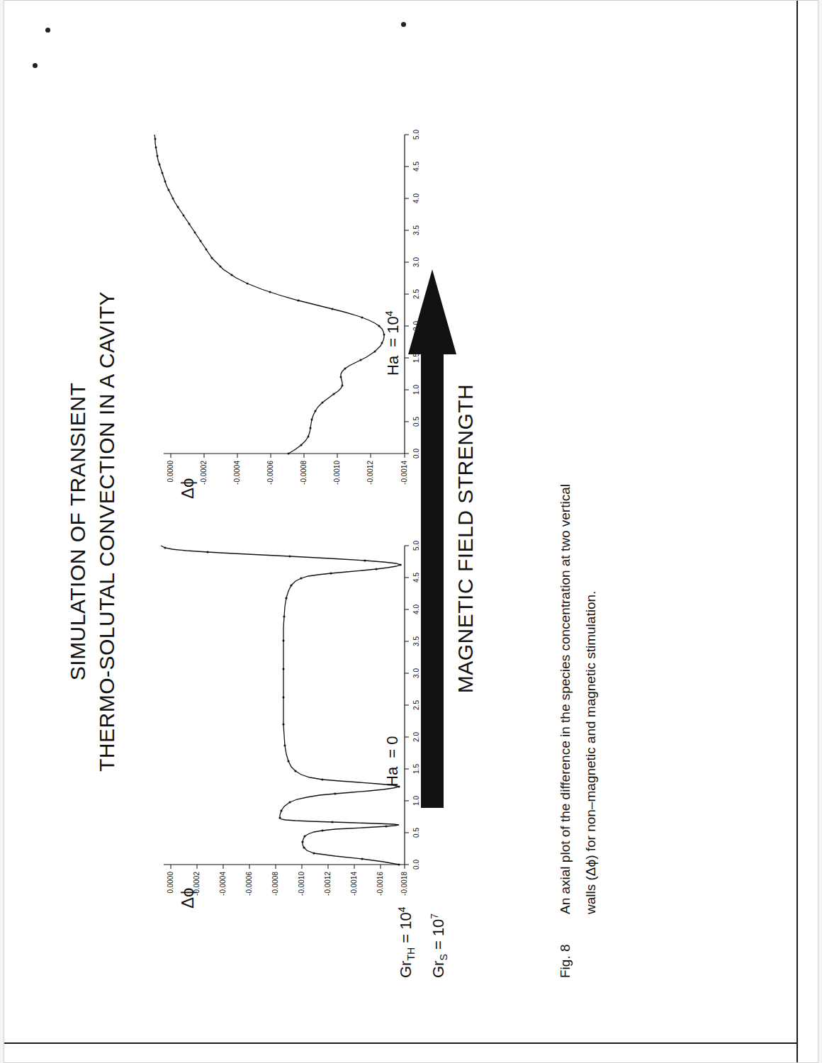SIMULATION OF TRANSIENT
THERMO-SOLUTAL CONVECTION IN A CAVITY
0.0000 -0.0002 -0.0004 -0.0006 -0.0008 -0.0010 -0.0012 -0.0014 -0.0016 -0.0018 0.0 0.5 1.0 1.5 2.0 2.5 3.0 3.5 4.0 4.5 5.0
0.0000 -0.0002 -0.0004 -0.0006 -0.0008 -0.0010 -0.0012 -0.0014 0.0 0.5 1.0 1.5 2.0 2.5 3.0 3.5 4.0 4.5 5.0
Δϕ Δϕ z z Ha = 0 Ha = 104
GrTH = 104
GrS = 107
MAGNETIC FIELD STRENGTH
Fig. 8 An axial plot of the difference in the species concentration at two vertical walls (Δϕ) for non–magnetic and magnetic stimulation.